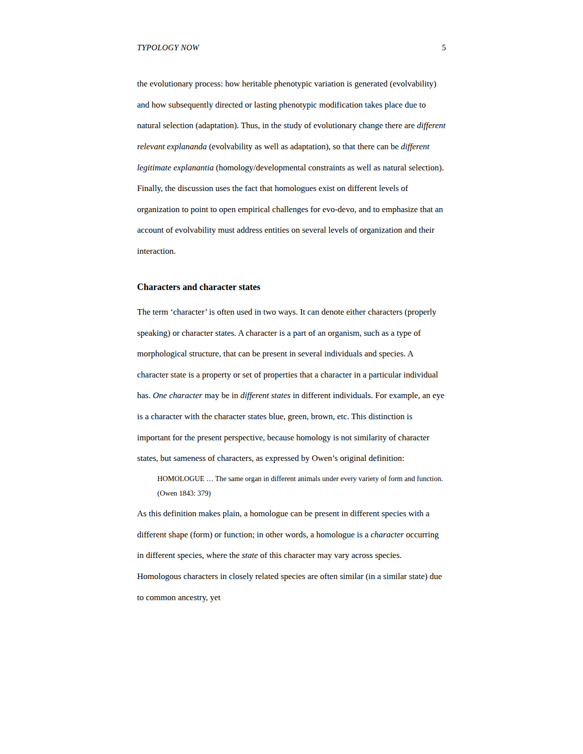TYPOLOGY NOW 5
the evolutionary process: how heritable phenotypic variation is generated (evolvability) and how subsequently directed or lasting phenotypic modification takes place due to natural selection (adaptation). Thus, in the study of evolutionary change there are different relevant explananda (evolvability as well as adaptation), so that there can be different legitimate explanantia (homology/developmental constraints as well as natural selection). Finally, the discussion uses the fact that homologues exist on different levels of organization to point to open empirical challenges for evo-devo, and to emphasize that an account of evolvability must address entities on several levels of organization and their interaction.
Characters and character states
The term ‘character’ is often used in two ways. It can denote either characters (properly speaking) or character states. A character is a part of an organism, such as a type of morphological structure, that can be present in several individuals and species. A character state is a property or set of properties that a character in a particular individual has. One character may be in different states in different individuals. For example, an eye is a character with the character states blue, green, brown, etc. This distinction is important for the present perspective, because homology is not similarity of character states, but sameness of characters, as expressed by Owen’s original definition:
HOMOLOGUE … The same organ in different animals under every variety of form and function. (Owen 1843: 379)
As this definition makes plain, a homologue can be present in different species with a different shape (form) or function; in other words, a homologue is a character occurring in different species, where the state of this character may vary across species. Homologous characters in closely related species are often similar (in a similar state) due to common ancestry, yet